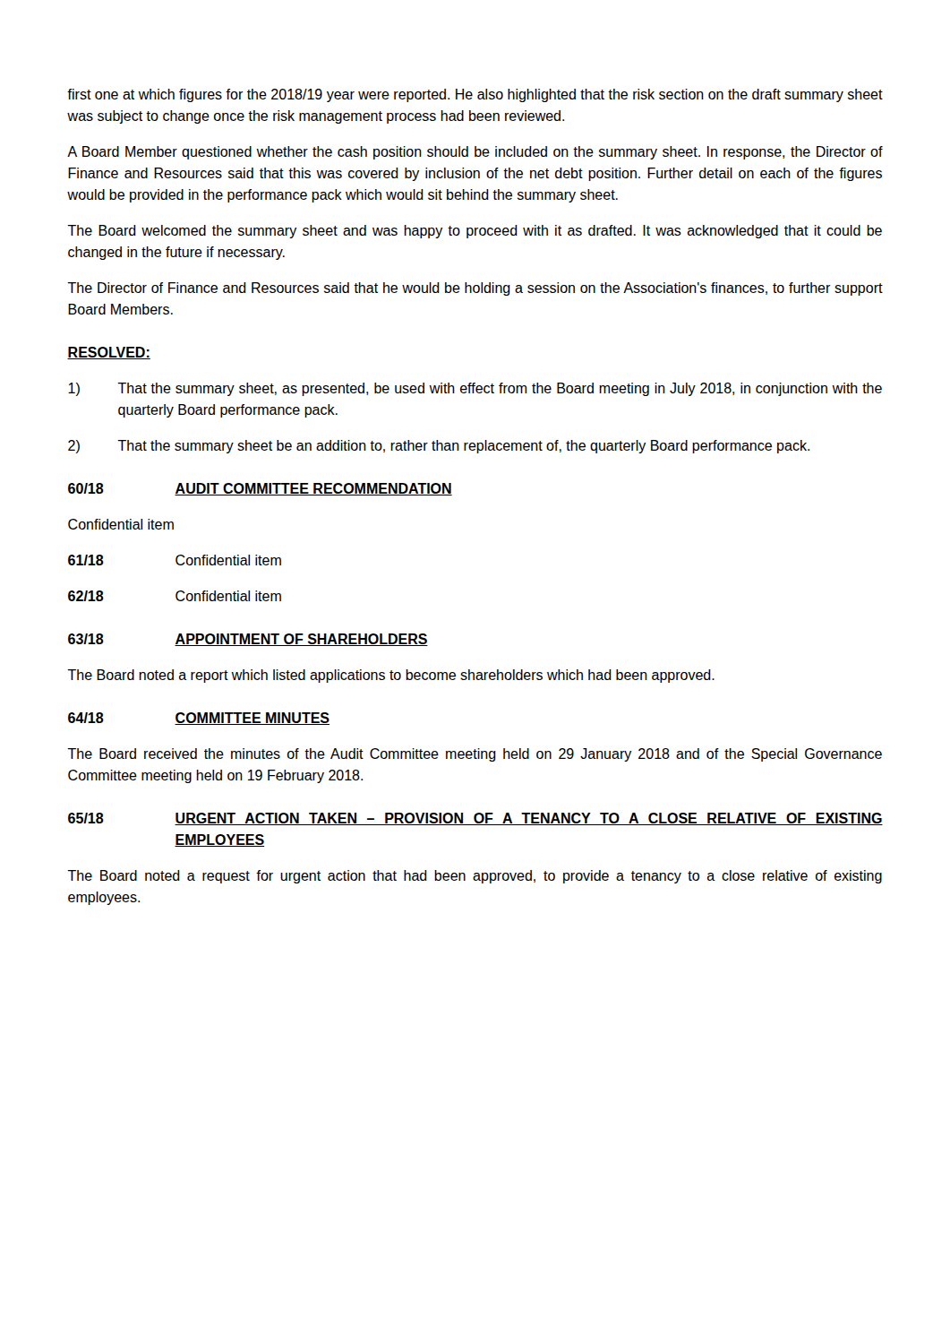first one at which figures for the 2018/19 year were reported. He also highlighted that the risk section on the draft summary sheet was subject to change once the risk management process had been reviewed.
A Board Member questioned whether the cash position should be included on the summary sheet. In response, the Director of Finance and Resources said that this was covered by inclusion of the net debt position. Further detail on each of the figures would be provided in the performance pack which would sit behind the summary sheet.
The Board welcomed the summary sheet and was happy to proceed with it as drafted. It was acknowledged that it could be changed in the future if necessary.
The Director of Finance and Resources said that he would be holding a session on the Association's finances, to further support Board Members.
RESOLVED:
That the summary sheet, as presented, be used with effect from the Board meeting in July 2018, in conjunction with the quarterly Board performance pack.
That the summary sheet be an addition to, rather than replacement of, the quarterly Board performance pack.
60/18
AUDIT COMMITTEE RECOMMENDATION
Confidential item
61/18
Confidential item
62/18
Confidential item
63/18
APPOINTMENT OF SHAREHOLDERS
The Board noted a report which listed applications to become shareholders which had been approved.
64/18
COMMITTEE MINUTES
The Board received the minutes of the Audit Committee meeting held on 29 January 2018 and of the Special Governance Committee meeting held on 19 February 2018.
65/18
URGENT ACTION TAKEN – PROVISION OF A TENANCY TO A CLOSE RELATIVE OF EXISTING EMPLOYEES
The Board noted a request for urgent action that had been approved, to provide a tenancy to a close relative of existing employees.